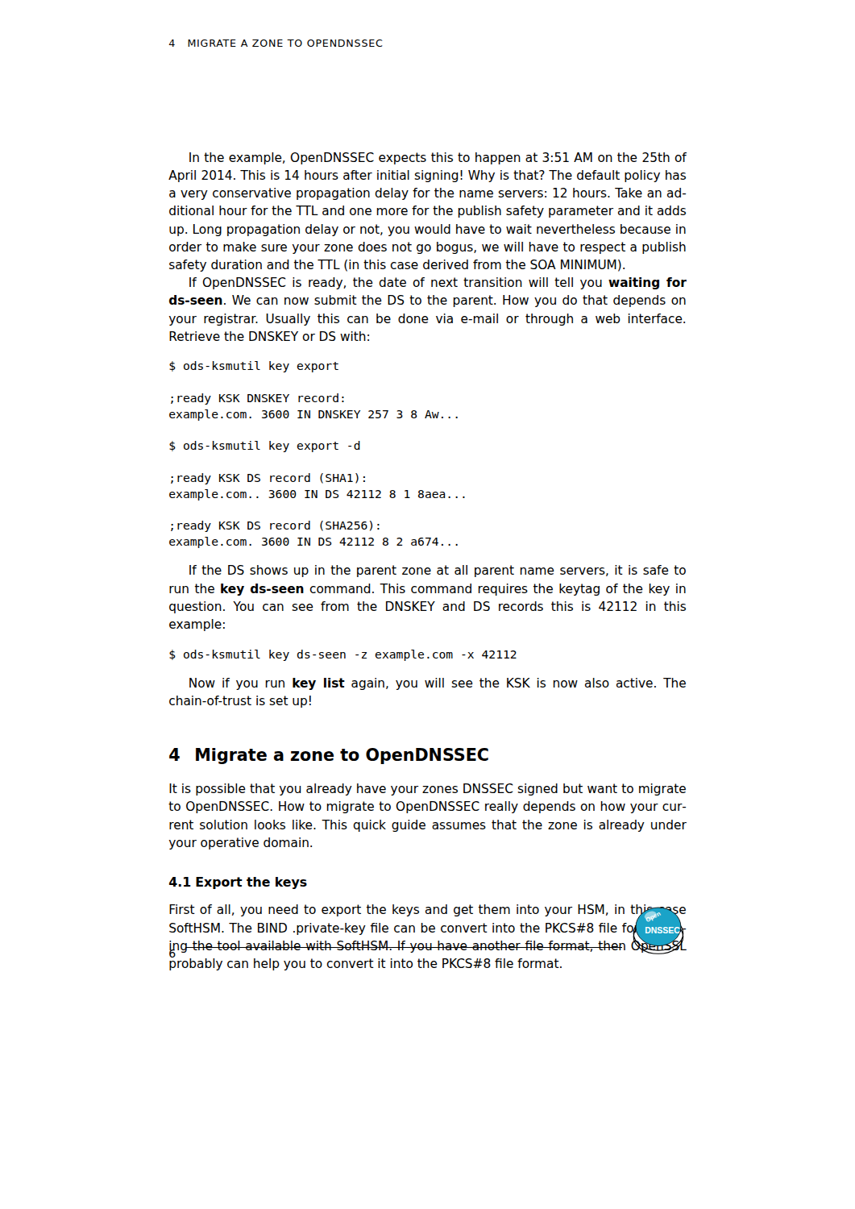4 Migrate a zone to OpenDNSSEC
In the example, OpenDNSSEC expects this to happen at 3:51 AM on the 25th of April 2014. This is 14 hours after initial signing! Why is that? The default policy has a very conservative propagation delay for the name servers: 12 hours. Take an additional hour for the TTL and one more for the publish safety parameter and it adds up. Long propagation delay or not, you would have to wait nevertheless because in order to make sure your zone does not go bogus, we will have to respect a publish safety duration and the TTL (in this case derived from the SOA MINIMUM).
If OpenDNSSEC is ready, the date of next transition will tell you waiting for ds-seen. We can now submit the DS to the parent. How you do that depends on your registrar. Usually this can be done via e-mail or through a web interface. Retrieve the DNSKEY or DS with:
$ ods-ksmutil key export

;ready KSK DNSKEY record:
example.com. 3600 IN DNSKEY 257 3 8 Aw...

$ ods-ksmutil key export -d

;ready KSK DS record (SHA1):
example.com.. 3600 IN DS 42112 8 1 8aea...

;ready KSK DS record (SHA256):
example.com. 3600 IN DS 42112 8 2 a674...
If the DS shows up in the parent zone at all parent name servers, it is safe to run the key ds-seen command. This command requires the keytag of the key in question. You can see from the DNSKEY and DS records this is 42112 in this example:
$ ods-ksmutil key ds-seen -z example.com -x 42112
Now if you run key list again, you will see the KSK is now also active. The chain-of-trust is set up!
4 Migrate a zone to OpenDNSSEC
It is possible that you already have your zones DNSSEC signed but want to migrate to OpenDNSSEC. How to migrate to OpenDNSSEC really depends on how your current solution looks like. This quick guide assumes that the zone is already under your operative domain.
4.1 Export the keys
First of all, you need to export the keys and get them into your HSM, in this case SoftHSM. The BIND .private-key file can be convert into the PKCS#8 file format using the tool available with SoftHSM. If you have another file format, then OpenSSL probably can help you to convert it into the PKCS#8 file format.
6
Open DNSSEC